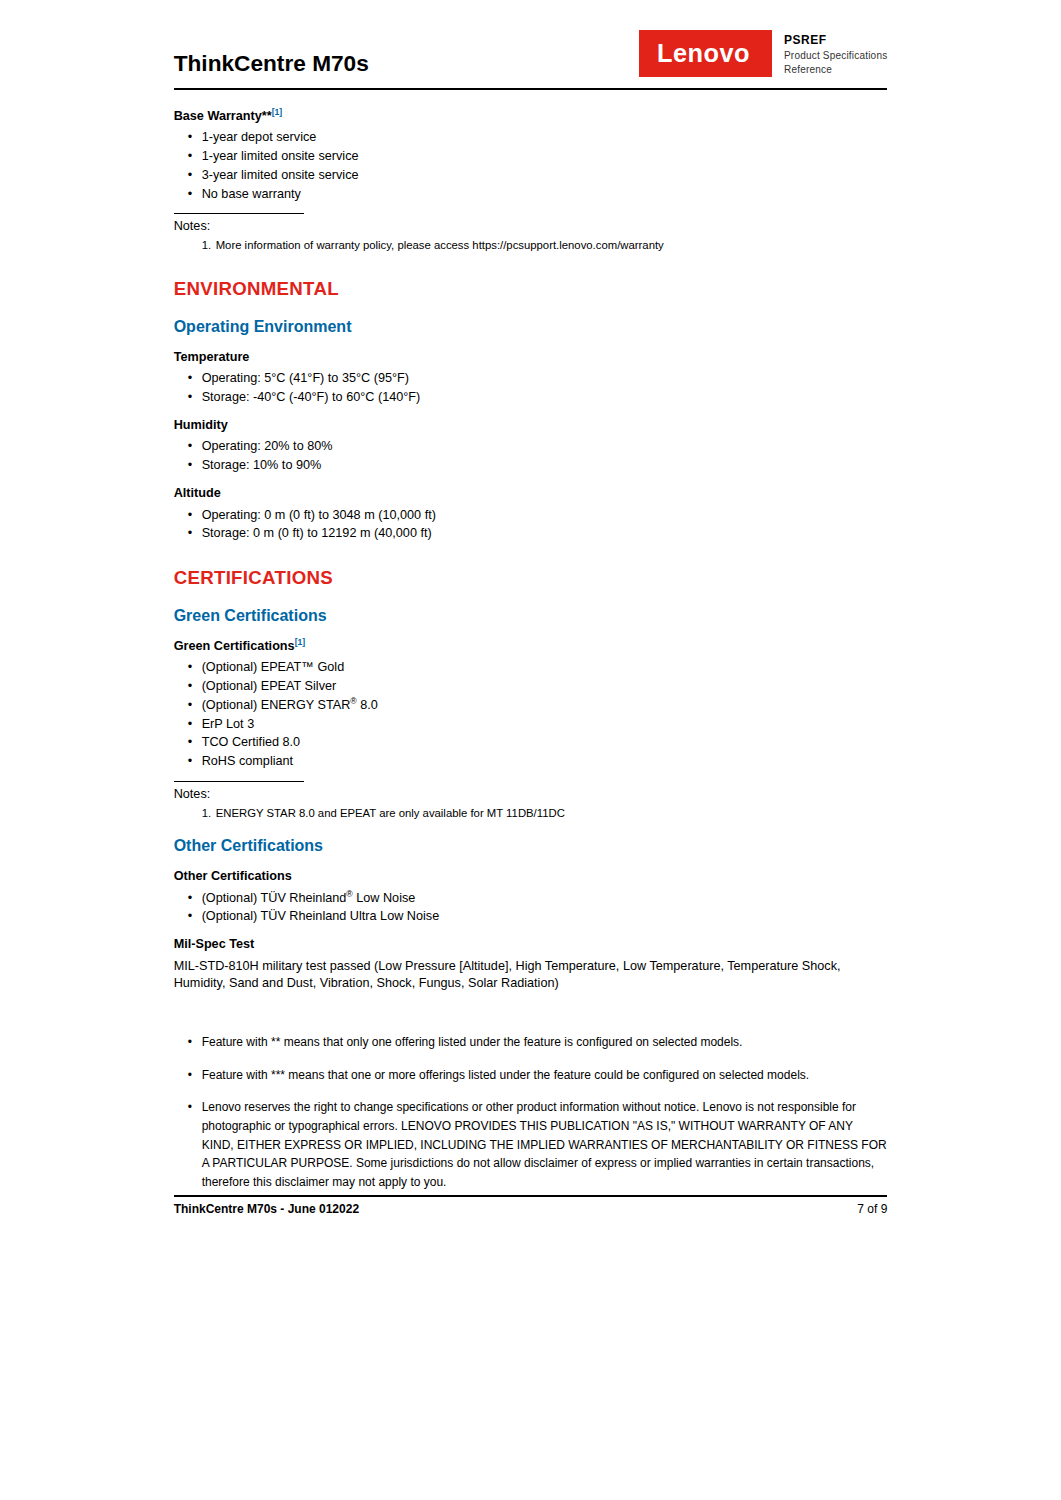ThinkCentre M70s
Lenovo
PSREF
Product Specifications
Reference
Base Warranty**[1]
1-year depot service
1-year limited onsite service
3-year limited onsite service
No base warranty
Notes:
More information of warranty policy, please access https://pcsupport.lenovo.com/warranty
ENVIRONMENTAL
Operating Environment
Temperature
Operating: 5°C (41°F) to 35°C (95°F)
Storage: -40°C (-40°F) to 60°C (140°F)
Humidity
Operating: 20% to 80%
Storage: 10% to 90%
Altitude
Operating: 0 m (0 ft) to 3048 m (10,000 ft)
Storage: 0 m (0 ft) to 12192 m (40,000 ft)
CERTIFICATIONS
Green Certifications
Green Certifications[1]
(Optional) EPEAT™ Gold
(Optional) EPEAT Silver
(Optional) ENERGY STAR® 8.0
ErP Lot 3
TCO Certified 8.0
RoHS compliant
Notes:
ENERGY STAR 8.0 and EPEAT are only available for MT 11DB/11DC
Other Certifications
Other Certifications
(Optional) TÜV Rheinland® Low Noise
(Optional) TÜV Rheinland Ultra Low Noise
Mil-Spec Test
MIL-STD-810H military test passed (Low Pressure [Altitude], High Temperature, Low Temperature, Temperature Shock, Humidity, Sand and Dust, Vibration, Shock, Fungus, Solar Radiation)
Feature with ** means that only one offering listed under the feature is configured on selected models.
Feature with *** means that one or more offerings listed under the feature could be configured on selected models.
Lenovo reserves the right to change specifications or other product information without notice. Lenovo is not responsible for photographic or typographical errors. LENOVO PROVIDES THIS PUBLICATION "AS IS," WITHOUT WARRANTY OF ANY KIND, EITHER EXPRESS OR IMPLIED, INCLUDING THE IMPLIED WARRANTIES OF MERCHANTABILITY OR FITNESS FOR A PARTICULAR PURPOSE. Some jurisdictions do not allow disclaimer of express or implied warranties in certain transactions, therefore this disclaimer may not apply to you.
ThinkCentre M70s - June 012022
7 of 9